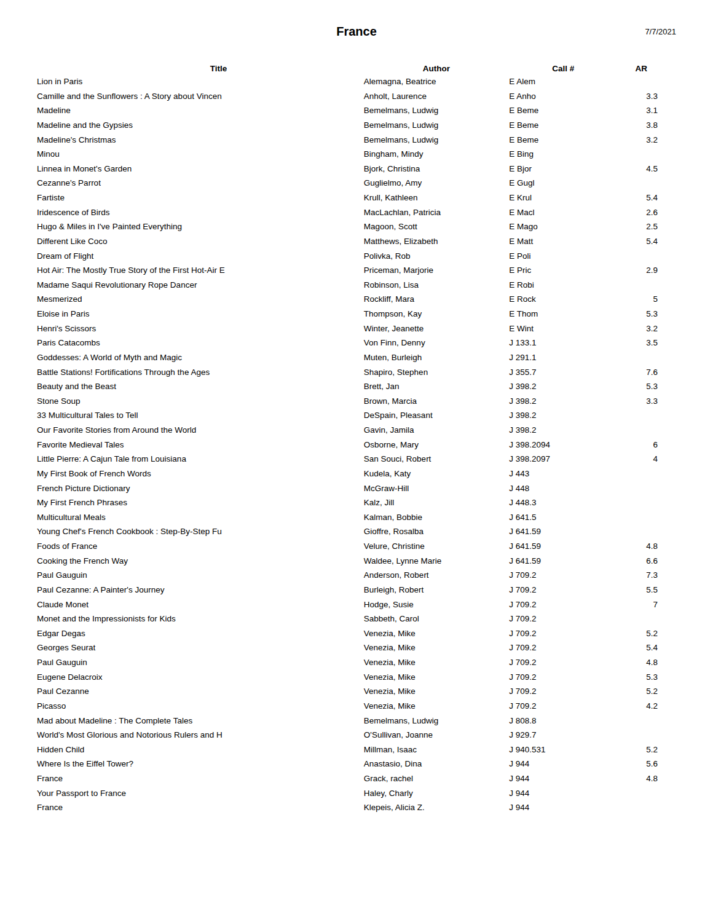France
7/7/2021
| Title | Author | Call # | AR |
| --- | --- | --- | --- |
| Lion in Paris | Alemagna, Beatrice | E Alem | |
| Camille and the Sunflowers : A Story about Vincen | Anholt, Laurence | E Anho | 3.3 |
| Madeline | Bemelmans, Ludwig | E Beme | 3.1 |
| Madeline and the Gypsies | Bemelmans, Ludwig | E Beme | 3.8 |
| Madeline's Christmas | Bemelmans, Ludwig | E Beme | 3.2 |
| Minou | Bingham, Mindy | E Bing | |
| Linnea in Monet's Garden | Bjork, Christina | E Bjor | 4.5 |
| Cezanne's Parrot | Guglielmo, Amy | E Gugl | |
| Fartiste | Krull, Kathleen | E Krul | 5.4 |
| Iridescence of Birds | MacLachlan, Patricia | E Macl | 2.6 |
| Hugo & Miles in I've Painted Everything | Magoon, Scott | E Mago | 2.5 |
| Different Like Coco | Matthews, Elizabeth | E Matt | 5.4 |
| Dream of Flight | Polivka, Rob | E Poli | |
| Hot Air: The Mostly True Story of the First Hot-Air E | Priceman, Marjorie | E Pric | 2.9 |
| Madame Saqui Revolutionary Rope Dancer | Robinson, Lisa | E Robi | |
| Mesmerized | Rockliff, Mara | E Rock | 5 |
| Eloise in Paris | Thompson, Kay | E Thom | 5.3 |
| Henri's Scissors | Winter, Jeanette | E Wint | 3.2 |
| Paris Catacombs | Von Finn, Denny | J 133.1 | 3.5 |
| Goddesses: A World of Myth and Magic | Muten, Burleigh | J 291.1 | |
| Battle Stations! Fortifications Through the Ages | Shapiro, Stephen | J 355.7 | 7.6 |
| Beauty and the Beast | Brett, Jan | J 398.2 | 5.3 |
| Stone Soup | Brown, Marcia | J 398.2 | 3.3 |
| 33 Multicultural Tales to Tell | DeSpain, Pleasant | J 398.2 | |
| Our Favorite Stories from Around the World | Gavin, Jamila | J 398.2 | |
| Favorite Medieval Tales | Osborne, Mary | J 398.2094 | 6 |
| Little Pierre: A Cajun Tale from Louisiana | San Souci, Robert | J 398.2097 | 4 |
| My First Book of French Words | Kudela, Katy | J 443 | |
| French Picture Dictionary | McGraw-Hill | J 448 | |
| My First French Phrases | Kalz, Jill | J 448.3 | |
| Multicultural Meals | Kalman, Bobbie | J 641.5 | |
| Young Chef's French Cookbook : Step-By-Step Fu | Gioffre, Rosalba | J 641.59 | |
| Foods of France | Velure, Christine | J 641.59 | 4.8 |
| Cooking the French Way | Waldee, Lynne Marie | J 641.59 | 6.6 |
| Paul Gauguin | Anderson, Robert | J 709.2 | 7.3 |
| Paul Cezanne: A Painter's Journey | Burleigh, Robert | J 709.2 | 5.5 |
| Claude Monet | Hodge, Susie | J 709.2 | 7 |
| Monet and the Impressionists for Kids | Sabbeth, Carol | J 709.2 | |
| Edgar Degas | Venezia, Mike | J 709.2 | 5.2 |
| Georges Seurat | Venezia, Mike | J 709.2 | 5.4 |
| Paul Gauguin | Venezia, Mike | J 709.2 | 4.8 |
| Eugene Delacroix | Venezia, Mike | J 709.2 | 5.3 |
| Paul Cezanne | Venezia, Mike | J 709.2 | 5.2 |
| Picasso | Venezia, Mike | J 709.2 | 4.2 |
| Mad about Madeline : The Complete Tales | Bemelmans, Ludwig | J 808.8 | |
| World's Most Glorious and Notorious Rulers and H | O'Sullivan, Joanne | J 929.7 | |
| Hidden Child | Millman, Isaac | J 940.531 | 5.2 |
| Where Is the Eiffel Tower? | Anastasio, Dina | J 944 | 5.6 |
| France | Grack, rachel | J 944 | 4.8 |
| Your Passport to France | Haley, Charly | J 944 | |
| France | Klepeis, Alicia Z. | J 944 | |